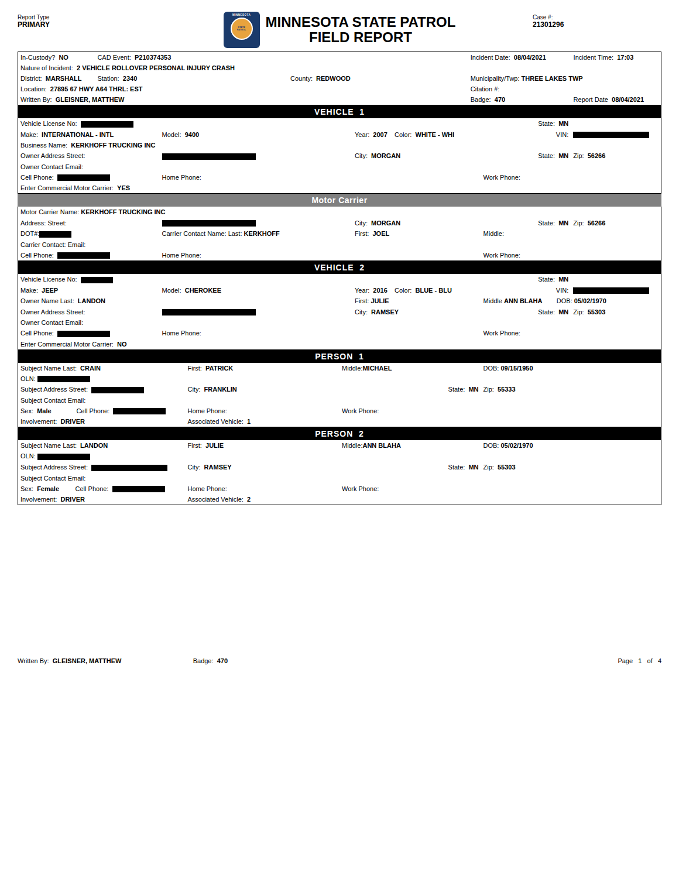Report Type
PRIMARY
MINNESOTA
STATE
PATROL
MINNESOTA STATE PATROL
FIELD REPORT
Case #:
21301296
| In-Custody? NO | CAD Event: P210374353 | | Incident Date: 08/04/2021 | Incident Time: 17:03 |
| Nature of Incident: 2 VEHICLE ROLLOVER PERSONAL INJURY CRASH |
| District: MARSHALL | Station: 2340 | County: REDWOOD | Municipality/Twp: THREE LAKES TWP |
| Location: 27895 67 HWY A64 THRL: EST | Citation #: |
| Written By: GLEISNER, MATTHEW | Badge: 470 | Report Date 08/04/2021 |
VEHICLE 1
| Vehicle License No: | | | State: MN | |
| Make: INTERNATIONAL - INTL | Model: 9400 | Year: 2007 Color: WHITE - WHI | VIN: | |
| Business Name: KERKHOFF TRUCKING INC |
| Owner Address Street: | | City: MORGAN | State: MN | Zip: 56266 |
| Owner Contact Email: |
| Cell Phone: | Home Phone: | | Work Phone: |
| Enter Commercial Motor Carrier: YES |
Motor Carrier
| Motor Carrier Name: KERKHOFF TRUCKING INC |
| Address: Street: | | City: MORGAN | State: MN | Zip: 56266 |
| DOT#: | Carrier Contact Name: Last: KERKHOFF | First: JOEL | Middle: |
| Carrier Contact: Email: |
| Cell Phone: | Home Phone: | | Work Phone: |
VEHICLE 2
| Vehicle License No: | | | State: MN | |
| Make: JEEP | Model: CHEROKEE | Year: 2016 Color: BLUE - BLU | VIN: | |
| Owner Name Last: LANDON | | First: JULIE | Middle ANN BLAHA DOB: 05/02/1970 |
| Owner Address Street: | | City: RAMSEY | State: MN | Zip: 55303 |
| Owner Contact Email: |
| Cell Phone: | Home Phone: | | Work Phone: |
| Enter Commercial Motor Carrier: NO |
PERSON 1
| Subject Name Last: CRAIN | First: PATRICK | Middle: MICHAEL | DOB: 09/15/1950 |
| OLN: |
| Subject Address Street: | City: FRANKLIN | State: MN | Zip: 55333 |
| Subject Contact Email: |
| Sex: Male Cell Phone: | Home Phone: | Work Phone: |
| Involvement: DRIVER | Associated Vehicle: 1 | |
PERSON 2
| Subject Name Last: LANDON | First: JULIE | Middle: ANN BLAHA | DOB: 05/02/1970 |
| OLN: |
| Subject Address Street: | City: RAMSEY | State: MN | Zip: 55303 |
| Subject Contact Email: |
| Sex: Female Cell Phone: | Home Phone: | Work Phone: |
| Involvement: DRIVER | Associated Vehicle: 2 | |
Written By: GLEISNER, MATTHEW Badge: 470
Page 1 of 4